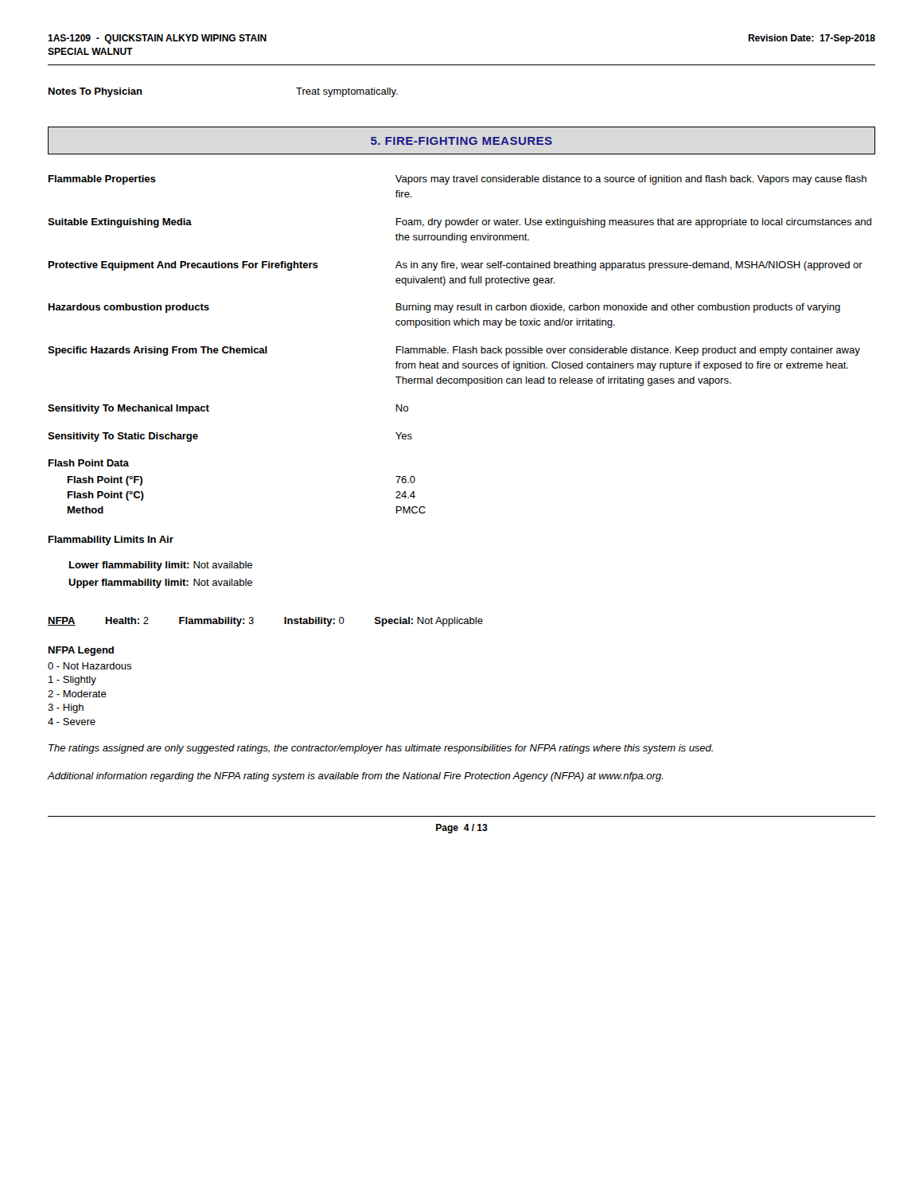1AS-1209 - QUICKSTAIN ALKYD WIPING STAIN
SPECIAL WALNUT
Revision Date: 17-Sep-2018
| Notes To Physician | Treat symptomatically. |
5. FIRE-FIGHTING MEASURES
| Flammable Properties | Vapors may travel considerable distance to a source of ignition and flash back. Vapors may cause flash fire. |
| Suitable Extinguishing Media | Foam, dry powder or water. Use extinguishing measures that are appropriate to local circumstances and the surrounding environment. |
| Protective Equipment And Precautions For Firefighters | As in any fire, wear self-contained breathing apparatus pressure-demand, MSHA/NIOSH (approved or equivalent) and full protective gear. |
| Hazardous combustion products | Burning may result in carbon dioxide, carbon monoxide and other combustion products of varying composition which may be toxic and/or irritating. |
| Specific Hazards Arising From The Chemical | Flammable. Flash back possible over considerable distance. Keep product and empty container away from heat and sources of ignition. Closed containers may rupture if exposed to fire or extreme heat. Thermal decomposition can lead to release of irritating gases and vapors. |
| Sensitivity To Mechanical Impact | No |
| Sensitivity To Static Discharge | Yes |
Flash Point Data
| Flash Point (°F) | 76.0 |
| Flash Point (°C) | 24.4 |
| Method | PMCC |
Flammability Limits In Air
| Lower flammability limit: | Not available |
| Upper flammability limit: | Not available |
NFPA Health: 2 Flammability: 3 Instability: 0 Special: Not Applicable
NFPA Legend
0 - Not Hazardous
1 - Slightly
2 - Moderate
3 - High
4 - Severe
The ratings assigned are only suggested ratings, the contractor/employer has ultimate responsibilities for NFPA ratings where this system is used.
Additional information regarding the NFPA rating system is available from the National Fire Protection Agency (NFPA) at www.nfpa.org.
Page 4 / 13